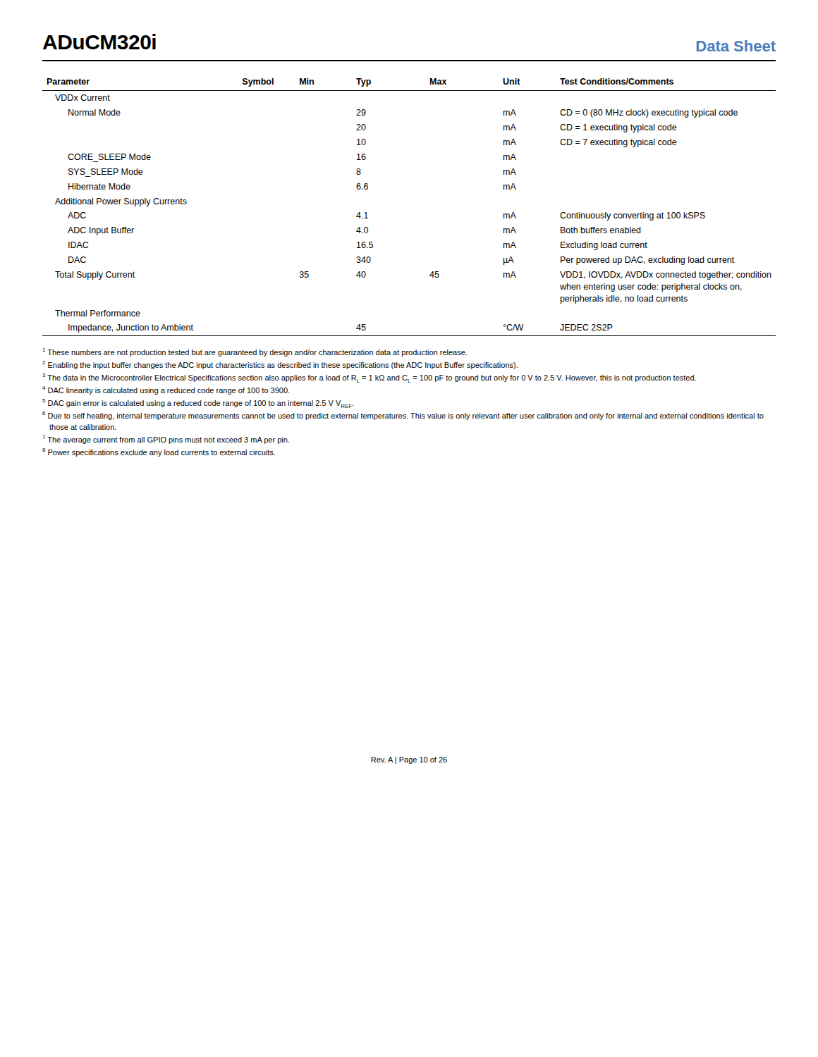ADuCM320i
Data Sheet
| Parameter | Symbol | Min | Typ | Max | Unit | Test Conditions/Comments |
| --- | --- | --- | --- | --- | --- | --- |
| VDDx Current | | | | | | |
| Normal Mode | | | 29 | | mA | CD = 0 (80 MHz clock) executing typical code |
| | | | 20 | | mA | CD = 1 executing typical code |
| | | | 10 | | mA | CD = 7 executing typical code |
| CORE_SLEEP Mode | | | 16 | | mA | |
| SYS_SLEEP Mode | | | 8 | | mA | |
| Hibernate Mode | | | 6.6 | | mA | |
| Additional Power Supply Currents | | | | | | |
| ADC | | | 4.1 | | mA | Continuously converting at 100 kSPS |
| ADC Input Buffer | | | 4.0 | | mA | Both buffers enabled |
| IDAC | | | 16.5 | | mA | Excluding load current |
| DAC | | | 340 | | µA | Per powered up DAC, excluding load current |
| Total Supply Current | | 35 | 40 | 45 | mA | VDD1, IOVDDx, AVDDx connected together; condition when entering user code: peripheral clocks on, peripherals idle, no load currents |
| Thermal Performance | | | | | | |
| Impedance, Junction to Ambient | | | 45 | | °C/W | JEDEC 2S2P |
1 These numbers are not production tested but are guaranteed by design and/or characterization data at production release.
2 Enabling the input buffer changes the ADC input characteristics as described in these specifications (the ADC Input Buffer specifications).
3 The data in the Microcontroller Electrical Specifications section also applies for a load of RL = 1 kΩ and CL = 100 pF to ground but only for 0 V to 2.5 V. However, this is not production tested.
4 DAC linearity is calculated using a reduced code range of 100 to 3900.
5 DAC gain error is calculated using a reduced code range of 100 to an internal 2.5 V VREF.
6 Due to self heating, internal temperature measurements cannot be used to predict external temperatures. This value is only relevant after user calibration and only for internal and external conditions identical to those at calibration.
7 The average current from all GPIO pins must not exceed 3 mA per pin.
8 Power specifications exclude any load currents to external circuits.
Rev. A | Page 10 of 26